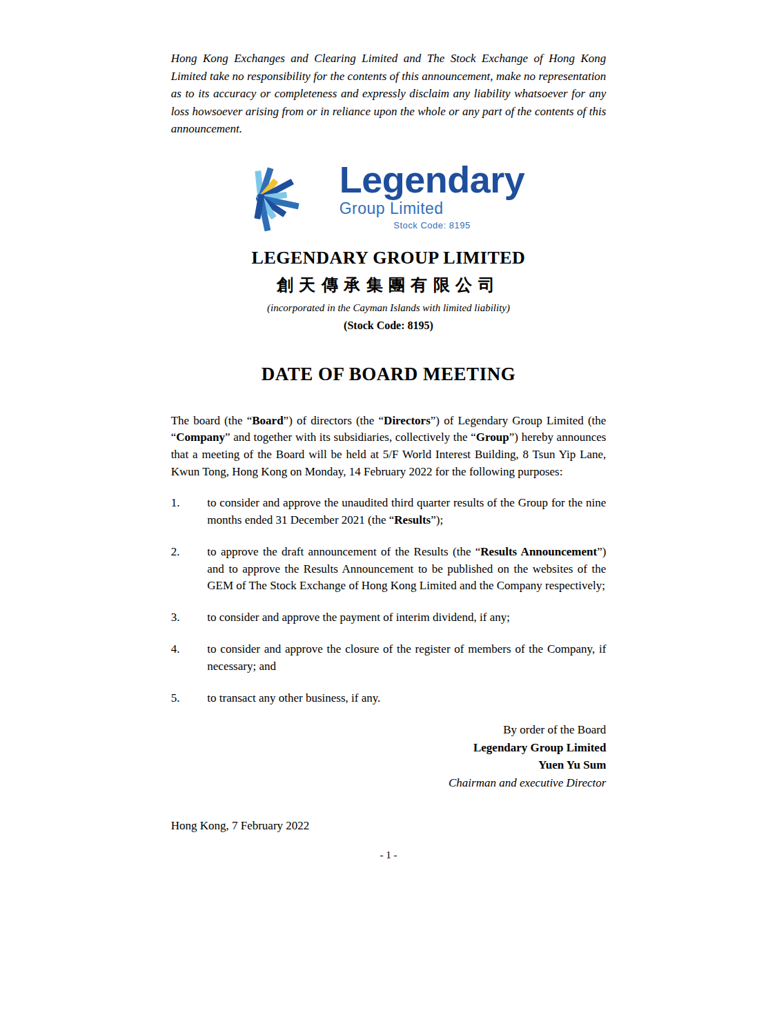Hong Kong Exchanges and Clearing Limited and The Stock Exchange of Hong Kong Limited take no responsibility for the contents of this announcement, make no representation as to its accuracy or completeness and expressly disclaim any liability whatsoever for any loss howsoever arising from or in reliance upon the whole or any part of the contents of this announcement.
Legendary
Group Limited
Stock Code: 8195
LEGENDARY GROUP LIMITED
創天傳承集團有限公司
(incorporated in the Cayman Islands with limited liability)
(Stock Code: 8195)
DATE OF BOARD MEETING
The board (the “Board”) of directors (the “Directors”) of Legendary Group Limited (the “Company” and together with its subsidiaries, collectively the “Group”) hereby announces that a meeting of the Board will be held at 5/F World Interest Building, 8 Tsun Yip Lane, Kwun Tong, Hong Kong on Monday, 14 February 2022 for the following purposes:
1. to consider and approve the unaudited third quarter results of the Group for the nine months ended 31 December 2021 (the “Results”);
2. to approve the draft announcement of the Results (the “Results Announcement”) and to approve the Results Announcement to be published on the websites of the GEM of The Stock Exchange of Hong Kong Limited and the Company respectively;
3. to consider and approve the payment of interim dividend, if any;
4. to consider and approve the closure of the register of members of the Company, if necessary; and
5. to transact any other business, if any.
By order of the Board
Legendary Group Limited
Yuen Yu Sum
Chairman and executive Director
Hong Kong, 7 February 2022
- 1 -